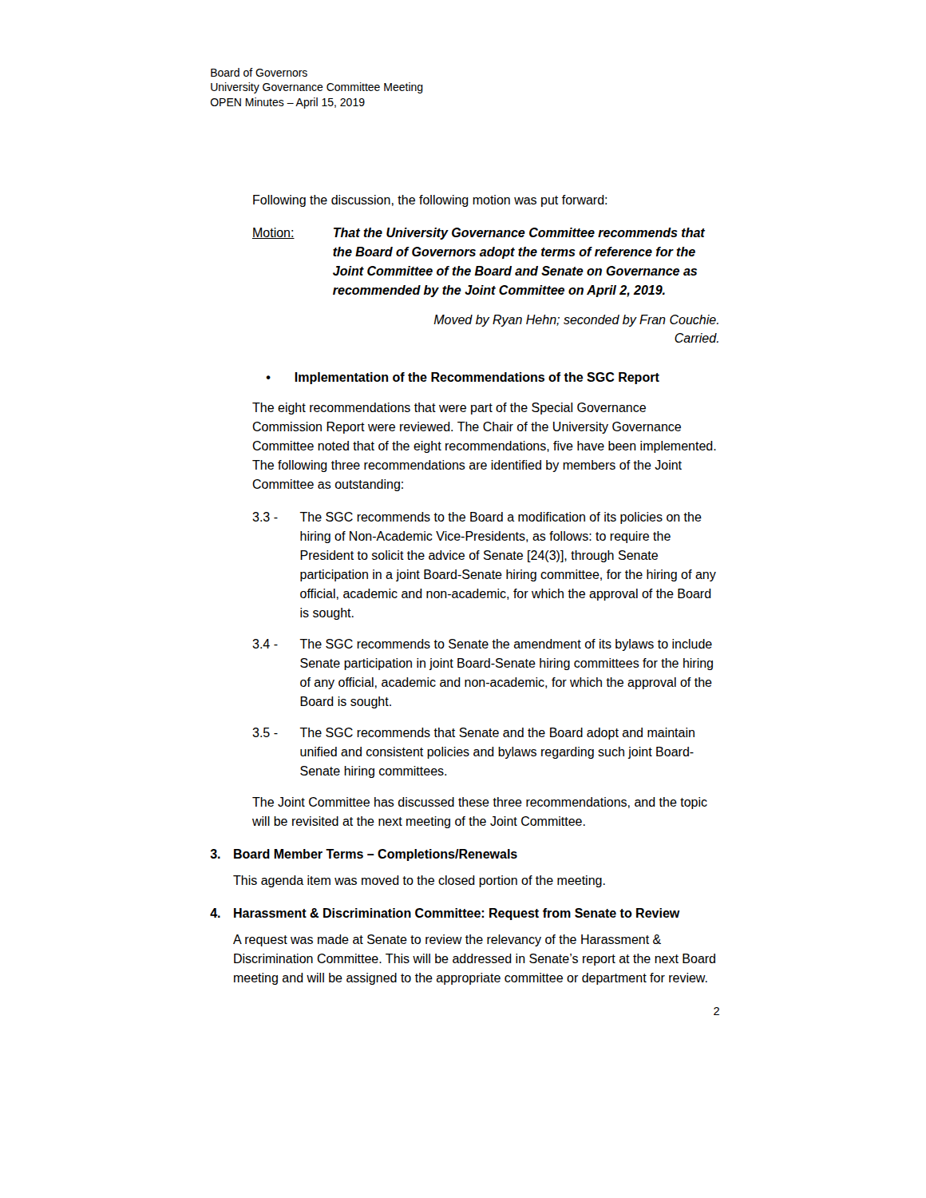Board of Governors
University Governance Committee Meeting
OPEN Minutes – April 15, 2019
Following the discussion, the following motion was put forward:
Motion:
That the University Governance Committee recommends that the Board of Governors adopt the terms of reference for the Joint Committee of the Board and Senate on Governance as recommended by the Joint Committee on April 2, 2019.
Moved by Ryan Hehn; seconded by Fran Couchie.
Carried.
Implementation of the Recommendations of the SGC Report
The eight recommendations that were part of the Special Governance Commission Report were reviewed. The Chair of the University Governance Committee noted that of the eight recommendations, five have been implemented. The following three recommendations are identified by members of the Joint Committee as outstanding:
3.3 -
The SGC recommends to the Board a modification of its policies on the hiring of Non-Academic Vice-Presidents, as follows: to require the President to solicit the advice of Senate [24(3)], through Senate participation in a joint Board-Senate hiring committee, for the hiring of any official, academic and non-academic, for which the approval of the Board is sought.
3.4 -
The SGC recommends to Senate the amendment of its bylaws to include Senate participation in joint Board-Senate hiring committees for the hiring of any official, academic and non-academic, for which the approval of the Board is sought.
3.5 -
The SGC recommends that Senate and the Board adopt and maintain unified and consistent policies and bylaws regarding such joint Board-Senate hiring committees.
The Joint Committee has discussed these three recommendations, and the topic will be revisited at the next meeting of the Joint Committee.
3.
Board Member Terms – Completions/Renewals
This agenda item was moved to the closed portion of the meeting.
4.
Harassment & Discrimination Committee: Request from Senate to Review
A request was made at Senate to review the relevancy of the Harassment & Discrimination Committee. This will be addressed in Senate’s report at the next Board meeting and will be assigned to the appropriate committee or department for review.
2